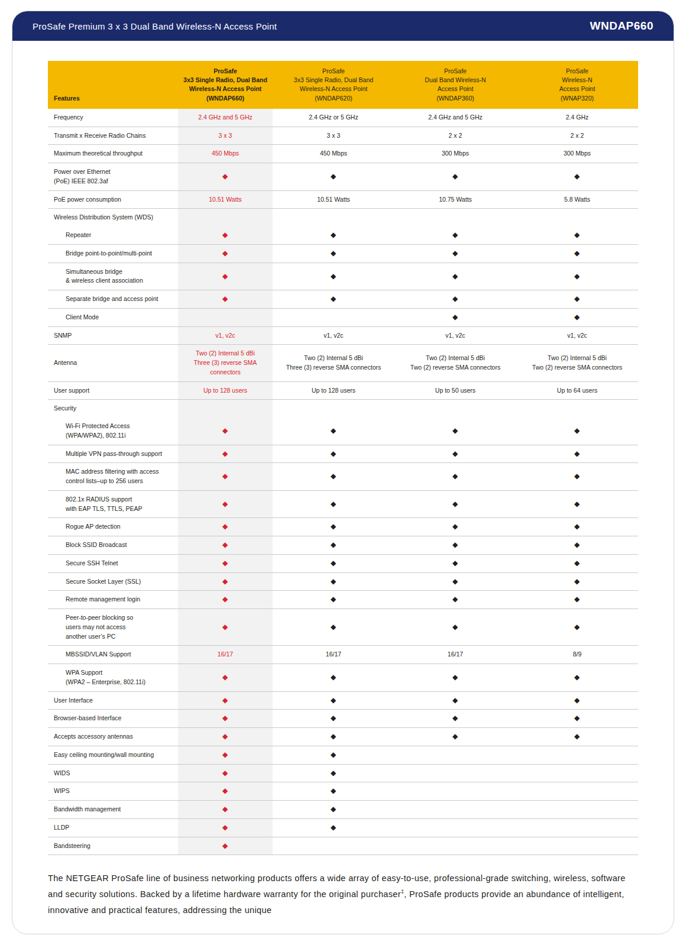ProSafe Premium 3 x 3 Dual Band Wireless-N Access Point
WNDAP660
| Features | ProSafe 3x3 Single Radio, Dual Band Wireless-N Access Point (WNDAP660) | ProSafe 3x3 Single Radio, Dual Band Wireless-N Access Point (WNDAP620) | ProSafe Dual Band Wireless-N Access Point (WNDAP360) | ProSafe Wireless-N Access Point (WNAP320) |
| --- | --- | --- | --- | --- |
| Frequency | 2.4 GHz and 5 GHz | 2.4 GHz or 5 GHz | 2.4 GHz and 5 GHz | 2.4 GHz |
| Transmit x Receive Radio Chains | 3 x 3 | 3 x 3 | 2 x 2 | 2 x 2 |
| Maximum theoretical throughput | 450 Mbps | 450 Mbps | 300 Mbps | 300 Mbps |
| Power over Ethernet (PoE) IEEE 802.3af | ◆ | ◆ | ◆ | ◆ |
| PoE power consumption | 10.51 Watts | 10.51 Watts | 10.75 Watts | 5.8 Watts |
| Wireless Distribution System (WDS) | | | | |
| Repeater | ◆ | ◆ | ◆ | ◆ |
| Bridge point-to-point/multi-point | ◆ | ◆ | ◆ | ◆ |
| Simultaneous bridge & wireless client association | ◆ | ◆ | ◆ | ◆ |
| Separate bridge and access point | ◆ | ◆ | ◆ | ◆ |
| Client Mode | | | ◆ | ◆ |
| SNMP | v1, v2c | v1, v2c | v1, v2c | v1, v2c |
| Antenna | Two (2) Internal 5 dBi Three (3) reverse SMA connectors | Two (2) Internal 5 dBi Three (3) reverse SMA connectors | Two (2) Internal 5 dBi Two (2) reverse SMA connectors | Two (2) Internal 5 dBi Two (2) reverse SMA connectors |
| User support | Up to 128 users | Up to 128 users | Up to 50 users | Up to 64 users |
| Security | | | | |
| Wi-Fi Protected Access (WPA/WPA2), 802.11i | ◆ | ◆ | ◆ | ◆ |
| Multiple VPN pass-through support | ◆ | ◆ | ◆ | ◆ |
| MAC address filtering with access control lists–up to 256 users | ◆ | ◆ | ◆ | ◆ |
| 802.1x RADIUS support with EAP TLS, TTLS, PEAP | ◆ | ◆ | ◆ | ◆ |
| Rogue AP detection | ◆ | ◆ | ◆ | ◆ |
| Block SSID Broadcast | ◆ | ◆ | ◆ | ◆ |
| Secure SSH Telnet | ◆ | ◆ | ◆ | ◆ |
| Secure Socket Layer (SSL) | ◆ | ◆ | ◆ | ◆ |
| Remote management login | ◆ | ◆ | ◆ | ◆ |
| Peer-to-peer blocking so users may not access another user’s PC | ◆ | ◆ | ◆ | ◆ |
| MBSSID/VLAN Support | 16/17 | 16/17 | 16/17 | 8/9 |
| WPA Support (WPA2 – Enterprise, 802.11i) | ◆ | ◆ | ◆ | ◆ |
| User Interface | ◆ | ◆ | ◆ | ◆ |
| Browser-based Interface | ◆ | ◆ | ◆ | ◆ |
| Accepts accessory antennas | ◆ | ◆ | ◆ | ◆ |
| Easy ceiling mounting/wall mounting | ◆ | ◆ | | |
| WIDS | ◆ | ◆ | | |
| WIPS | ◆ | ◆ | | |
| Bandwidth management | ◆ | ◆ | | |
| LLDP | ◆ | ◆ | | |
| Bandsteering | ◆ | | | |
The NETGEAR ProSafe line of business networking products offers a wide array of easy-to-use, professional-grade switching, wireless, software and security solutions. Backed by a lifetime hardware warranty for the original purchaser‡, ProSafe products provide an abundance of intelligent, innovative and practical features, addressing the unique